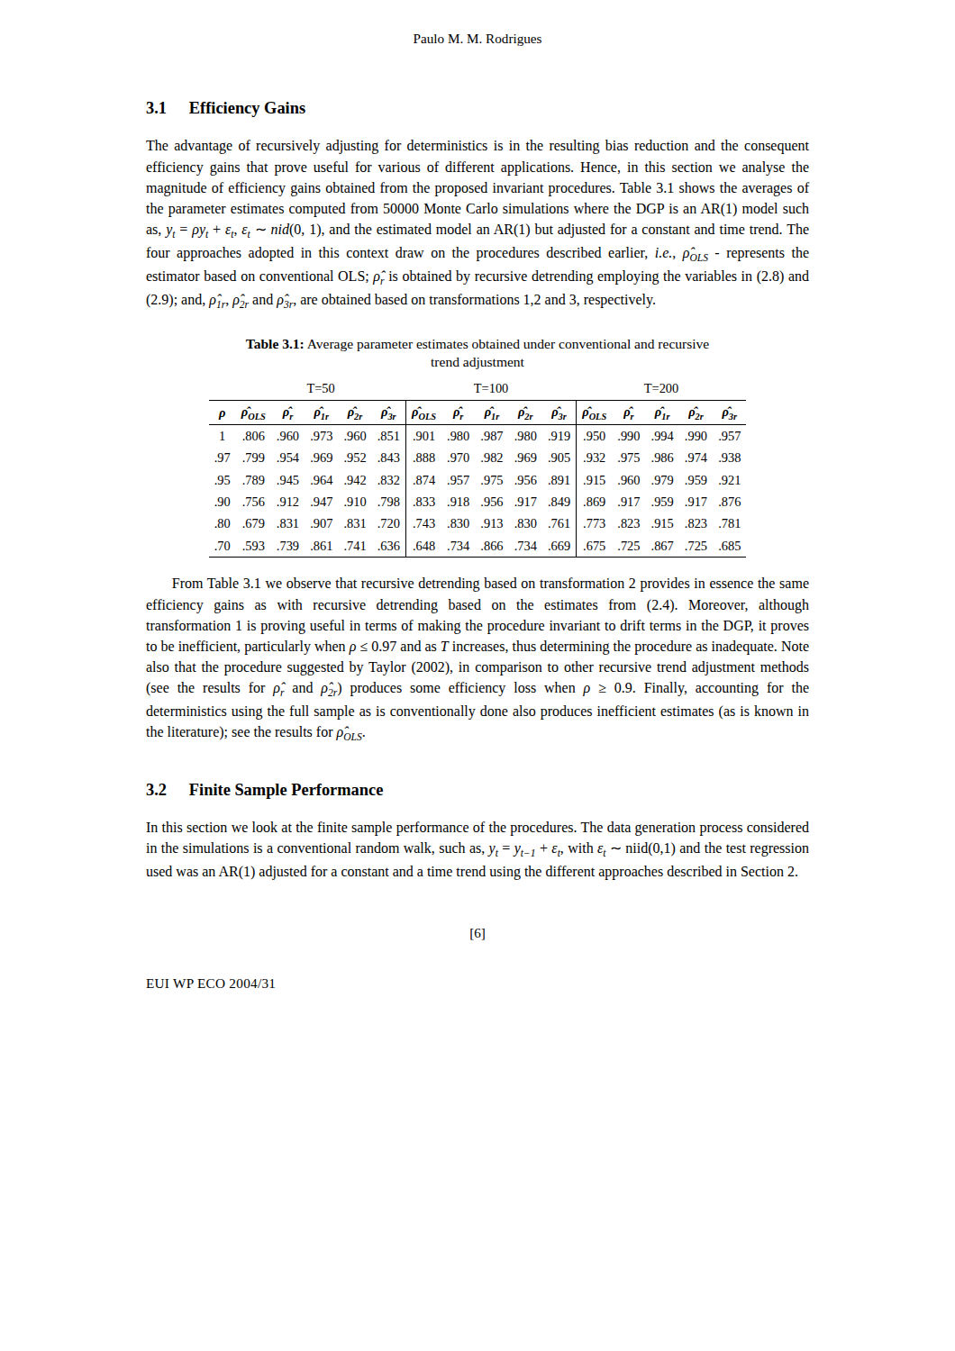Paulo M. M. Rodrigues
3.1 Efficiency Gains
The advantage of recursively adjusting for deterministics is in the resulting bias reduction and the consequent efficiency gains that prove useful for various of different applications. Hence, in this section we analyse the magnitude of efficiency gains obtained from the proposed invariant procedures. Table 3.1 shows the averages of the parameter estimates computed from 50000 Monte Carlo simulations where the DGP is an AR(1) model such as, yt = ρyt + εt, εt ∼ nid(0, 1), and the estimated model an AR(1) but adjusted for a constant and time trend. The four approaches adopted in this context draw on the procedures described earlier, i.e., ρ̂OLS - represents the estimator based on conventional OLS; ρ̂r is obtained by recursive detrending employing the variables in (2.8) and (2.9); and, ρ̂1r, ρ̂2r and ρ̂3r, are obtained based on transformations 1,2 and 3, respectively.
Table 3.1: Average parameter estimates obtained under conventional and recursive
trend adjustment
| | T=50 | T=100 | T=200 |
| --- | --- | --- | --- |
| ρ | ρ̂ OLS | ρ̂ r | ρ̂ 1r | ρ̂ 2r | ρ̂ 3r | ρ̂ OLS | ρ̂ r | ρ̂ 1r | ρ̂ 2r | ρ̂ 3r | ρ̂ OLS | ρ̂ r | ρ̂ 1r | ρ̂ 2r | ρ̂ 3r |
| 1 | .806 | .960 | .973 | .960 | .851 | .901 | .980 | .987 | .980 | .919 | .950 | .990 | .994 | .990 | .957 |
| .97 | .799 | .954 | .969 | .952 | .843 | .888 | .970 | .982 | .969 | .905 | .932 | .975 | .986 | .974 | .938 |
| .95 | .789 | .945 | .964 | .942 | .832 | .874 | .957 | .975 | .956 | .891 | .915 | .960 | .979 | .959 | .921 |
| .90 | .756 | .912 | .947 | .910 | .798 | .833 | .918 | .956 | .917 | .849 | .869 | .917 | .959 | .917 | .876 |
| .80 | .679 | .831 | .907 | .831 | .720 | .743 | .830 | .913 | .830 | .761 | .773 | .823 | .915 | .823 | .781 |
| .70 | .593 | .739 | .861 | .741 | .636 | .648 | .734 | .866 | .734 | .669 | .675 | .725 | .867 | .725 | .685 |
From Table 3.1 we observe that recursive detrending based on transformation 2 provides in essence the same efficiency gains as with recursive detrending based on the estimates from (2.4). Moreover, although transformation 1 is proving useful in terms of making the procedure invariant to drift terms in the DGP, it proves to be inefficient, particularly when ρ ≤ 0.97 and as T increases, thus determining the procedure as inadequate. Note also that the procedure suggested by Taylor (2002), in comparison to other recursive trend adjustment methods (see the results for ρ̂r and ρ̂2r) produces some efficiency loss when ρ ≥ 0.9. Finally, accounting for the deterministics using the full sample as is conventionally done also produces inefficient estimates (as is known in the literature); see the results for ρ̂OLS.
3.2 Finite Sample Performance
In this section we look at the finite sample performance of the procedures. The data generation process considered in the simulations is a conventional random walk, such as, yt = yt−1 + εt, with εt ∼ niid(0,1) and the test regression used was an AR(1) adjusted for a constant and a time trend using the different approaches described in Section 2.
[6]
EUI WP ECO 2004/31